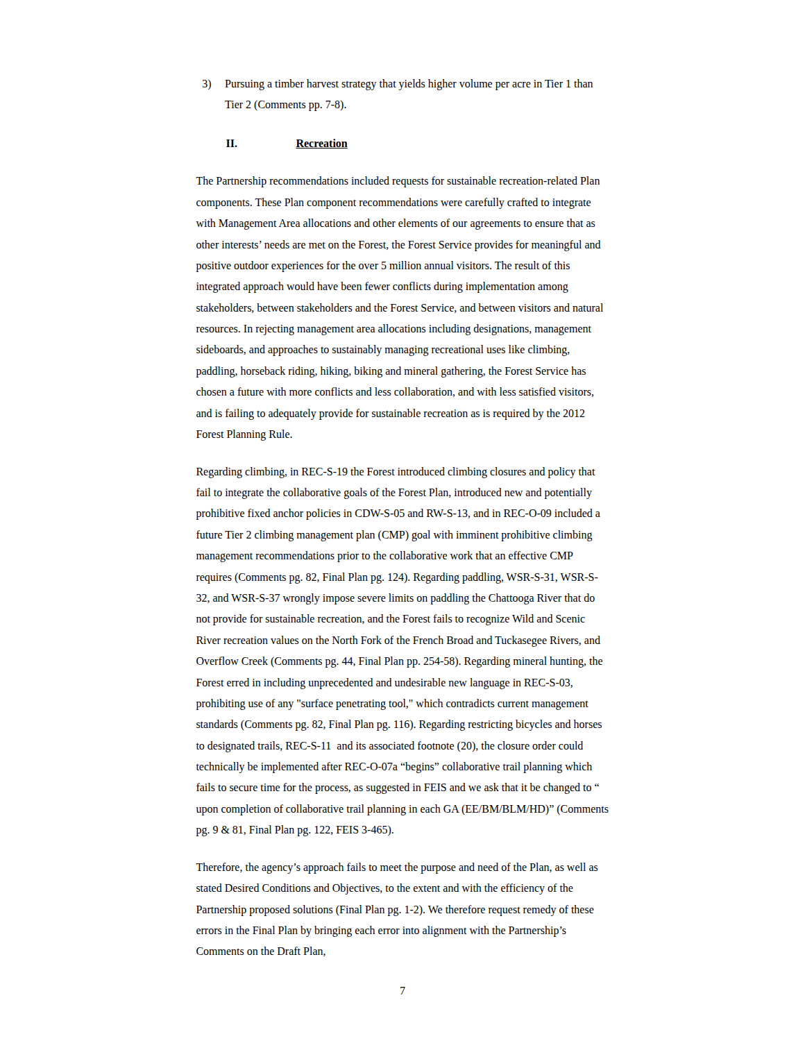3) Pursuing a timber harvest strategy that yields higher volume per acre in Tier 1 than Tier 2 (Comments pp. 7-8).
II. Recreation
The Partnership recommendations included requests for sustainable recreation-related Plan components. These Plan component recommendations were carefully crafted to integrate with Management Area allocations and other elements of our agreements to ensure that as other interests’ needs are met on the Forest, the Forest Service provides for meaningful and positive outdoor experiences for the over 5 million annual visitors. The result of this integrated approach would have been fewer conflicts during implementation among stakeholders, between stakeholders and the Forest Service, and between visitors and natural resources. In rejecting management area allocations including designations, management sideboards, and approaches to sustainably managing recreational uses like climbing, paddling, horseback riding, hiking, biking and mineral gathering, the Forest Service has chosen a future with more conflicts and less collaboration, and with less satisfied visitors, and is failing to adequately provide for sustainable recreation as is required by the 2012 Forest Planning Rule.
Regarding climbing, in REC-S-19 the Forest introduced climbing closures and policy that fail to integrate the collaborative goals of the Forest Plan, introduced new and potentially prohibitive fixed anchor policies in CDW-S-05 and RW-S-13, and in REC-O-09 included a future Tier 2 climbing management plan (CMP) goal with imminent prohibitive climbing management recommendations prior to the collaborative work that an effective CMP requires (Comments pg. 82, Final Plan pg. 124). Regarding paddling, WSR-S-31, WSR-S-32, and WSR-S-37 wrongly impose severe limits on paddling the Chattooga River that do not provide for sustainable recreation, and the Forest fails to recognize Wild and Scenic River recreation values on the North Fork of the French Broad and Tuckasegee Rivers, and Overflow Creek (Comments pg. 44, Final Plan pp. 254-58). Regarding mineral hunting, the Forest erred in including unprecedented and undesirable new language in REC-S-03, prohibiting use of any "surface penetrating tool," which contradicts current management standards (Comments pg. 82, Final Plan pg. 116). Regarding restricting bicycles and horses to designated trails, REC-S-11 and its associated footnote (20), the closure order could technically be implemented after REC-O-07a “begins” collaborative trail planning which fails to secure time for the process, as suggested in FEIS and we ask that it be changed to “ upon completion of collaborative trail planning in each GA (EE/BM/BLM/HD)” (Comments pg. 9 & 81, Final Plan pg. 122, FEIS 3-465).
Therefore, the agency’s approach fails to meet the purpose and need of the Plan, as well as stated Desired Conditions and Objectives, to the extent and with the efficiency of the Partnership proposed solutions (Final Plan pg. 1-2). We therefore request remedy of these errors in the Final Plan by bringing each error into alignment with the Partnership’s Comments on the Draft Plan,
7